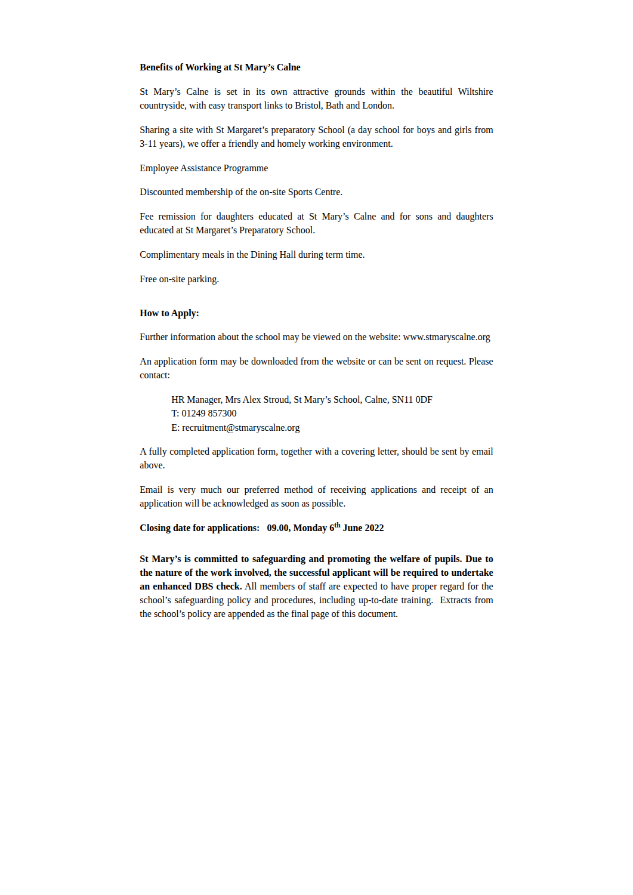Benefits of Working at St Mary’s Calne
St Mary’s Calne is set in its own attractive grounds within the beautiful Wiltshire countryside, with easy transport links to Bristol, Bath and London.
Sharing a site with St Margaret’s preparatory School (a day school for boys and girls from 3-11 years), we offer a friendly and homely working environment.
Employee Assistance Programme
Discounted membership of the on-site Sports Centre.
Fee remission for daughters educated at St Mary’s Calne and for sons and daughters educated at St Margaret’s Preparatory School.
Complimentary meals in the Dining Hall during term time.
Free on-site parking.
How to Apply:
Further information about the school may be viewed on the website: www.stmaryscalne.org
An application form may be downloaded from the website or can be sent on request. Please contact:
HR Manager, Mrs Alex Stroud, St Mary’s School, Calne, SN11 0DF
T: 01249 857300
E: recruitment@stmaryscalne.org
A fully completed application form, together with a covering letter, should be sent by email above.
Email is very much our preferred method of receiving applications and receipt of an application will be acknowledged as soon as possible.
Closing date for applications: 09.00, Monday 6th June 2022
St Mary’s is committed to safeguarding and promoting the welfare of pupils. Due to the nature of the work involved, the successful applicant will be required to undertake an enhanced DBS check. All members of staff are expected to have proper regard for the school’s safeguarding policy and procedures, including up-to-date training. Extracts from the school’s policy are appended as the final page of this document.